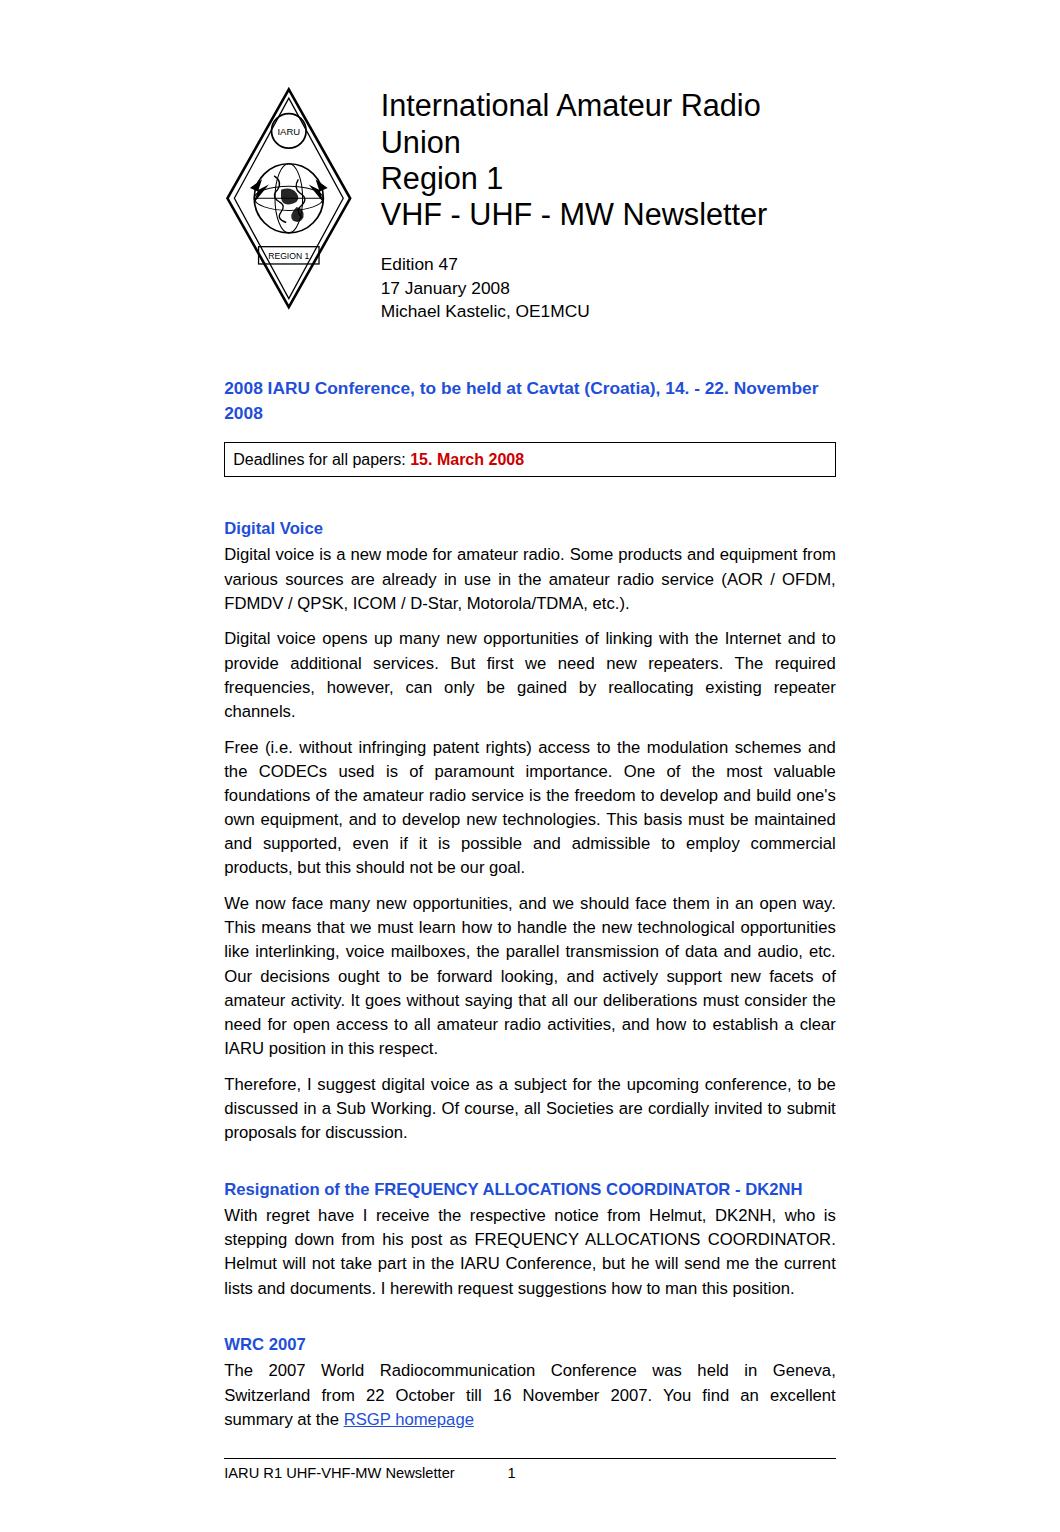IARU REGION 1
International Amateur Radio Union
Region 1
VHF - UHF - MW Newsletter
Edition 47
17 January 2008
Michael Kastelic, OE1MCU
2008 IARU Conference, to be held at Cavtat (Croatia), 14. - 22. November 2008
Deadlines for all papers: 15. March 2008
Digital Voice
Digital voice is a new mode for amateur radio. Some products and equipment from various sources are already in use in the amateur radio service (AOR / OFDM, FDMDV / QPSK, ICOM / D-Star, Motorola/TDMA, etc.).
Digital voice opens up many new opportunities of linking with the Internet and to provide additional services. But first we need new repeaters. The required frequencies, however, can only be gained by reallocating existing repeater channels.
Free (i.e. without infringing patent rights) access to the modulation schemes and the CODECs used is of paramount importance. One of the most valuable foundations of the amateur radio service is the freedom to develop and build one's own equipment, and to develop new technologies. This basis must be maintained and supported, even if it is possible and admissible to employ commercial products, but this should not be our goal.
We now face many new opportunities, and we should face them in an open way. This means that we must learn how to handle the new technological opportunities like interlinking, voice mailboxes, the parallel transmission of data and audio, etc. Our decisions ought to be forward looking, and actively support new facets of amateur activity. It goes without saying that all our deliberations must consider the need for open access to all amateur radio activities, and how to establish a clear IARU position in this respect.
Therefore, I suggest digital voice as a subject for the upcoming conference, to be discussed in a Sub Working. Of course, all Societies are cordially invited to submit proposals for discussion.
Resignation of the FREQUENCY ALLOCATIONS COORDINATOR - DK2NH
With regret have I receive the respective notice from Helmut, DK2NH, who is stepping down from his post as FREQUENCY ALLOCATIONS COORDINATOR. Helmut will not take part in the IARU Conference, but he will send me the current lists and documents. I herewith request suggestions how to man this position.
WRC 2007
The 2007 World Radiocommunication Conference was held in Geneva, Switzerland from 22 October till 16 November 2007. You find an excellent summary at the RSGP homepage
IARU R1 UHF-VHF-MW Newsletter 1